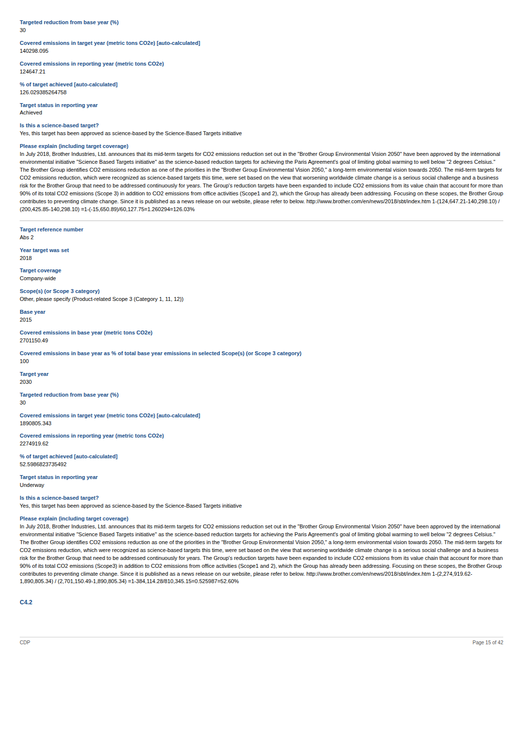Targeted reduction from base year (%)
30
Covered emissions in target year (metric tons CO2e) [auto-calculated]
140298.095
Covered emissions in reporting year (metric tons CO2e)
124647.21
% of target achieved [auto-calculated]
126.029385264758
Target status in reporting year
Achieved
Is this a science-based target?
Yes, this target has been approved as science-based by the Science-Based Targets initiative
Please explain (including target coverage)
In July 2018, Brother Industries, Ltd. announces that its mid-term targets for CO2 emissions reduction set out in the "Brother Group Environmental Vision 2050" have been approved by the international environmental initiative "Science Based Targets initiative" as the science-based reduction targets for achieving the Paris Agreement's goal of limiting global warming to well below "2 degrees Celsius." The Brother Group identifies CO2 emissions reduction as one of the priorities in the "Brother Group Environmental Vision 2050," a long-term environmental vision towards 2050. The mid-term targets for CO2 emissions reduction, which were recognized as science-based targets this time, were set based on the view that worsening worldwide climate change is a serious social challenge and a business risk for the Brother Group that need to be addressed continuously for years. The Group's reduction targets have been expanded to include CO2 emissions from its value chain that account for more than 90% of its total CO2 emissions (Scope 3) in addition to CO2 emissions from office activities (Scope1 and 2), which the Group has already been addressing. Focusing on these scopes, the Brother Group contributes to preventing climate change. Since it is published as a news release on our website, please refer to below. http://www.brother.com/en/news/2018/sbt/index.htm 1-(124,647.21-140,298.10) / (200,425.85-140,298.10) =1-(-15,650.89)/60,127.75=1.260294=126.03%
Target reference number
Abs 2
Year target was set
2018
Target coverage
Company-wide
Scope(s) (or Scope 3 category)
Other, please specify (Product-related Scope 3 (Category 1, 11, 12))
Base year
2015
Covered emissions in base year (metric tons CO2e)
2701150.49
Covered emissions in base year as % of total base year emissions in selected Scope(s) (or Scope 3 category)
100
Target year
2030
Targeted reduction from base year (%)
30
Covered emissions in target year (metric tons CO2e) [auto-calculated]
1890805.343
Covered emissions in reporting year (metric tons CO2e)
2274919.62
% of target achieved [auto-calculated]
52.5986823735492
Target status in reporting year
Underway
Is this a science-based target?
Yes, this target has been approved as science-based by the Science-Based Targets initiative
Please explain (including target coverage)
In July 2018, Brother Industries, Ltd. announces that its mid-term targets for CO2 emissions reduction set out in the "Brother Group Environmental Vision 2050" have been approved by the international environmental initiative "Science Based Targets initiative" as the science-based reduction targets for achieving the Paris Agreement's goal of limiting global warming to well below "2 degrees Celsius." The Brother Group identifies CO2 emissions reduction as one of the priorities in the "Brother Group Environmental Vision 2050," a long-term environmental vision towards 2050. The mid-term targets for CO2 emissions reduction, which were recognized as science-based targets this time, were set based on the view that worsening worldwide climate change is a serious social challenge and a business risk for the Brother Group that need to be addressed continuously for years. The Group's reduction targets have been expanded to include CO2 emissions from its value chain that account for more than 90% of its total CO2 emissions (Scope3) in addition to CO2 emissions from office activities (Scope1 and 2), which the Group has already been addressing. Focusing on these scopes, the Brother Group contributes to preventing climate change. Since it is published as a news release on our website, please refer to below. http://www.brother.com/en/news/2018/sbt/index.htm 1-(2,274,919.62-1,890,805.34) / (2,701,150.49-1,890,805.34) =1-384,114.28/810,345.15=0.525987=52.60%
C4.2
CDP Page 15 of 42